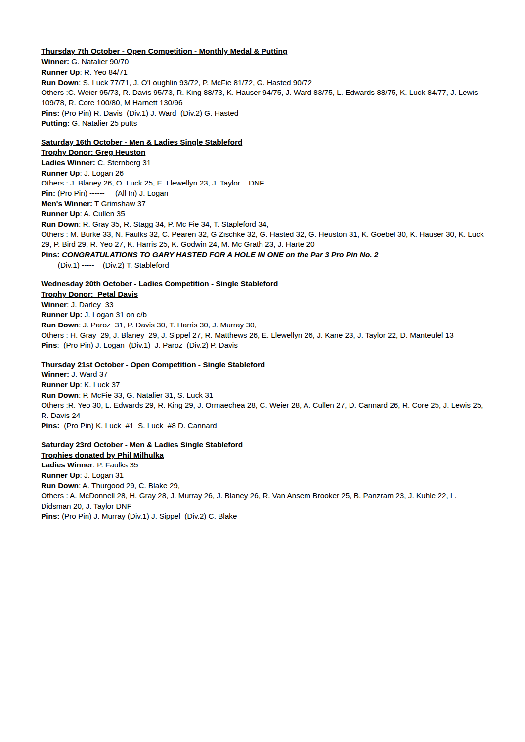Thursday 7th October - Open Competition - Monthly Medal & Putting
Winner: G. Natalier 90/70
Runner Up: R. Yeo 84/71
Run Down: S. Luck 77/71, J. O'Loughlin 93/72, P. McFie 81/72, G. Hasted 90/72
Others :C. Weier 95/73, R. Davis 95/73, R. King 88/73, K. Hauser 94/75, J. Ward 83/75, L. Edwards 88/75, K. Luck 84/77, J. Lewis 109/78, R. Core 100/80, M Harnett 130/96
Pins: (Pro Pin) R. Davis (Div.1) J. Ward (Div.2) G. Hasted
Putting: G. Natalier 25 putts
Saturday 16th October - Men & Ladies Single Stableford
Trophy Donor: Greg Heuston
Ladies Winner: C. Sternberg 31
Runner Up: J. Logan 26
Others : J. Blaney 26, O. Luck 25, E. Llewellyn 23, J. Taylor DNF
Pin: (Pro Pin) ------ (All In) J. Logan
Men's Winner: T Grimshaw 37
Runner Up: A. Cullen 35
Run Down: R. Gray 35, R. Stagg 34, P. Mc Fie 34, T. Stapleford 34,
Others : M. Burke 33, N. Faulks 32, C. Pearen 32, G Zischke 32, G. Hasted 32, G. Heuston 31, K. Goebel 30, K. Hauser 30, K. Luck 29, P. Bird 29, R. Yeo 27, K. Harris 25, K. Godwin 24, M. Mc Grath 23, J. Harte 20
Pins: CONGRATULATIONS TO GARY HASTED FOR A HOLE IN ONE on the Par 3 Pro Pin No. 2
(Div.1) ----- (Div.2) T. Stableford
Wednesday 20th October - Ladies Competition - Single Stableford
Trophy Donor: Petal Davis
Winner: J. Darley 33
Runner Up: J. Logan 31 on c/b
Run Down: J. Paroz 31, P. Davis 30, T. Harris 30, J. Murray 30,
Others : H. Gray 29, J. Blaney 29, J. Sippel 27, R. Matthews 26, E. Llewellyn 26, J. Kane 23, J. Taylor 22, D. Manteufel 13
Pins: (Pro Pin) J. Logan (Div.1) J. Paroz (Div.2) P. Davis
Thursday 21st October - Open Competition - Single Stableford
Winner: J. Ward 37
Runner Up: K. Luck 37
Run Down: P. McFie 33, G. Natalier 31, S. Luck 31
Others :R. Yeo 30, L. Edwards 29, R. King 29, J. Ormaechea 28, C. Weier 28, A. Cullen 27, D. Cannard 26, R. Core 25, J. Lewis 25, R. Davis 24
Pins: (Pro Pin) K. Luck #1 S. Luck #8 D. Cannard
Saturday 23rd October - Men & Ladies Single Stableford
Trophies donated by Phil Milhulka
Ladies Winner: P. Faulks 35
Runner Up: J. Logan 31
Run Down: A. Thurgood 29, C. Blake 29,
Others : A. McDonnell 28, H. Gray 28, J. Murray 26, J. Blaney 26, R. Van Ansem Brooker 25, B. Panzram 23, J. Kuhle 22, L. Didsman 20, J. Taylor DNF
Pins: (Pro Pin) J. Murray (Div.1) J. Sippel (Div.2) C. Blake